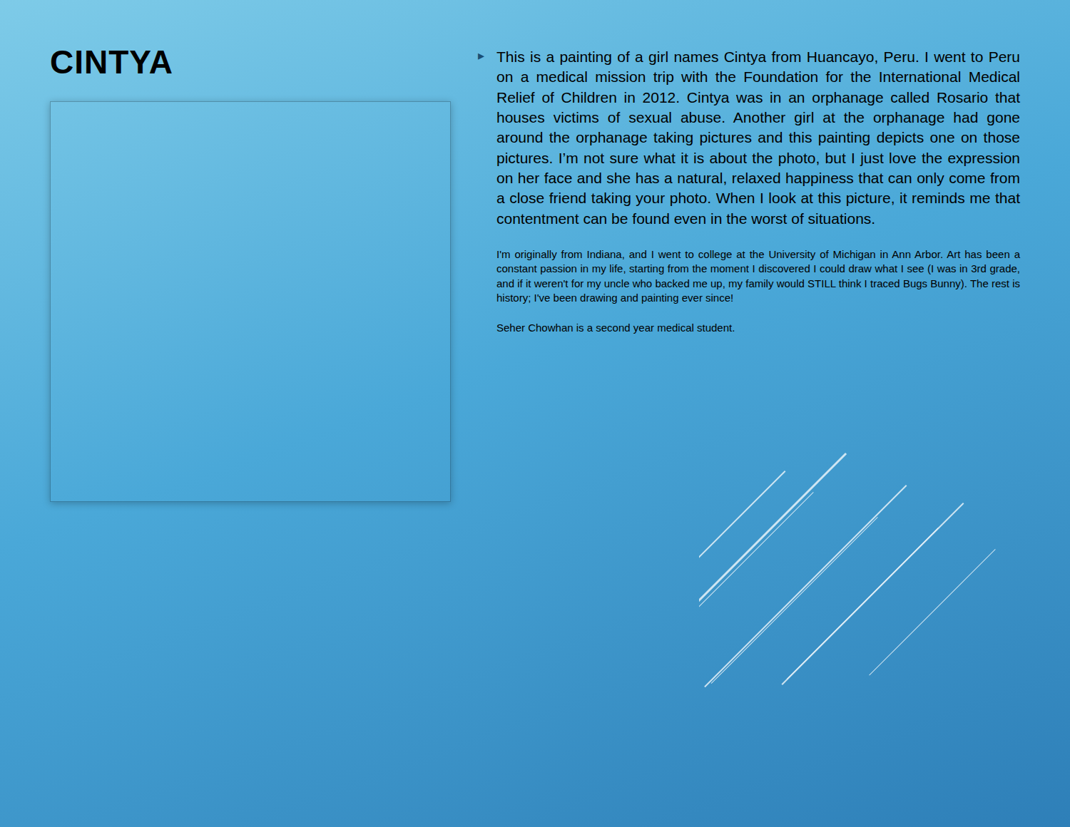CINTYA
This is a painting of a girl names Cintya from Huancayo, Peru. I went to Peru on a medical mission trip with the Foundation for the International Medical Relief of Children in 2012. Cintya was in an orphanage called Rosario that houses victims of sexual abuse. Another girl at the orphanage had gone around the orphanage taking pictures and this painting depicts one on those pictures. I’m not sure what it is about the photo, but I just love the expression on her face and she has a natural, relaxed happiness that can only come from a close friend taking your photo. When I look at this picture, it reminds me that contentment can be found even in the worst of situations.
I'm originally from Indiana, and I went to college at the University of Michigan in Ann Arbor. Art has been a constant passion in my life, starting from the moment I discovered I could draw what I see (I was in 3rd grade, and if it weren't for my uncle who backed me up, my family would STILL think I traced Bugs Bunny). The rest is history; I've been drawing and painting ever since!
Seher Chowhan is a second year medical student.